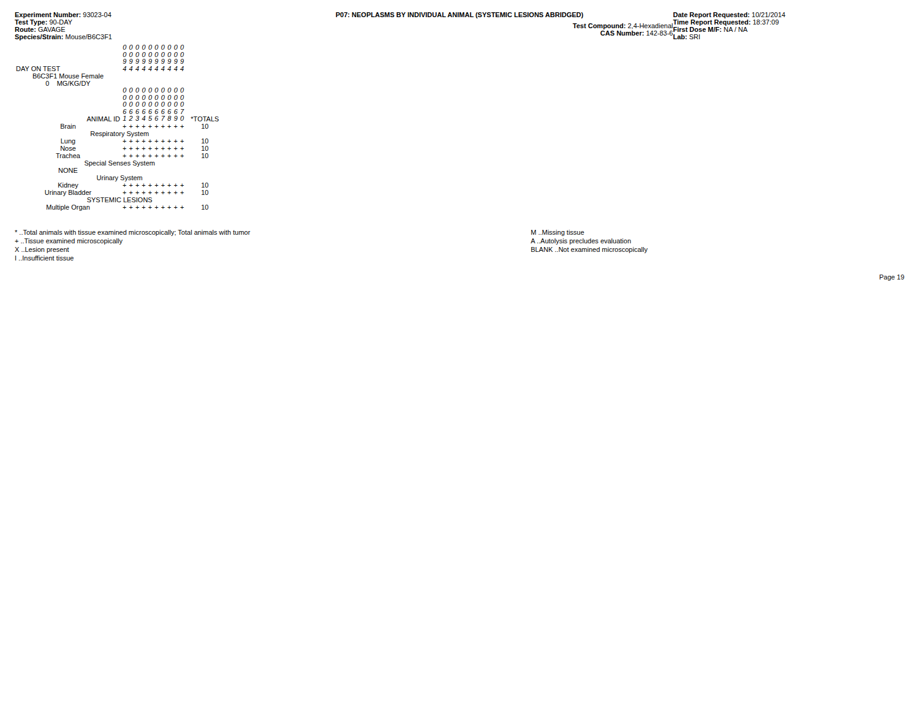| Experiment Number: 93023-04 Test Type: 90-DAY Route: GAVAGE Species/Strain: Mouse/B6C3F1 | P07: NEOPLASMS BY INDIVIDUAL ANIMAL (SYSTEMIC LESIONS ABRIDGED) Test Compound: 2,4-Hexadienal CAS Number: 142-83-6 | Date Report Requested: 10/21/2014 Time Report Requested: 18:37:09 First Dose M/F: NA / NA Lab: SRI |
| DAY ON TEST | 0 0 9 4 | 0 0 9 4 | 0 0 9 4 | 0 0 9 4 | 0 0 9 4 | 0 0 9 4 | 0 0 9 4 | 0 0 9 4 | 0 0 9 4 | 0 0 9 4 | |
| B6C3F1 Mouse Female | |
| 0 MG/KG/DY | |
| ANIMAL ID | 0 0 0 6 1 | 0 0 0 6 2 | 0 0 0 6 3 | 0 0 0 6 4 | 0 0 0 6 5 | 0 0 0 6 6 | 0 0 0 6 7 | 0 0 0 6 8 | 0 0 0 6 9 | 0 0 0 7 0 | *TOTALS |
| Brain | + | + | + | + | + | + | + | + | + | + | 10 |
| Respiratory System |
| Lung | + | + | + | + | + | + | + | + | + | + | 10 |
| Nose | + | + | + | + | + | + | + | + | + | + | 10 |
| Trachea | + | + | + | + | + | + | + | + | + | + | 10 |
| Special Senses System |
| NONE | |
| Urinary System |
| Kidney | + | + | + | + | + | + | + | + | + | + | 10 |
| Urinary Bladder | + | + | + | + | + | + | + | + | + | + | 10 |
| SYSTEMIC LESIONS |
| Multiple Organ | + | + | + | + | + | + | + | + | + | + | 10 |
| * ..Total animals with tissue examined microscopically; Total animals with tumor | M ..Missing tissue |
| + ..Tissue examined microscopically | A ..Autolysis precludes evaluation |
| X ..Lesion present | BLANK ..Not examined microscopically |
| I ..Insufficient tissue | |
Page 19